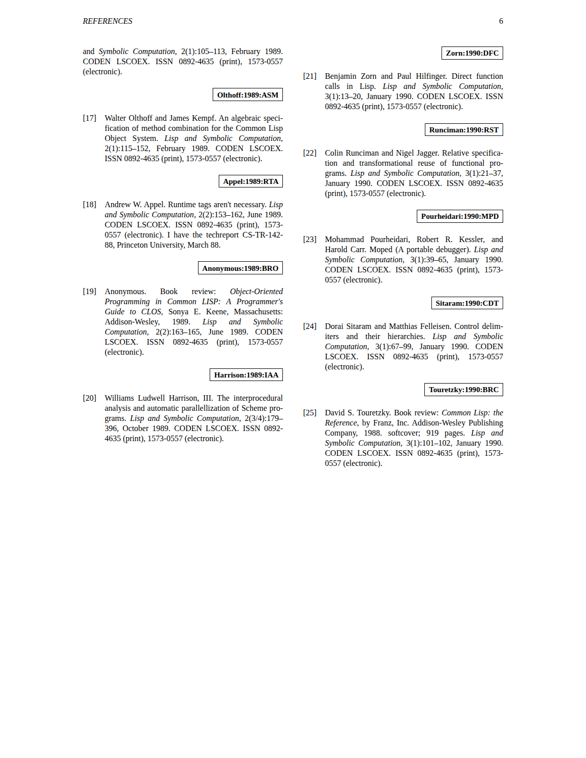REFERENCES 6
and Symbolic Computation, 2(1):105–113, February 1989. CODEN LSCOEX. ISSN 0892-4635 (print), 1573-0557 (electronic).
Olthoff:1989:ASM
[17] Walter Olthoff and James Kempf. An algebraic specification of method combination for the Common Lisp Object System. Lisp and Symbolic Computation, 2(1):115–152, February 1989. CODEN LSCOEX. ISSN 0892-4635 (print), 1573-0557 (electronic).
Appel:1989:RTA
[18] Andrew W. Appel. Runtime tags aren't necessary. Lisp and Symbolic Computation, 2(2):153–162, June 1989. CODEN LSCOEX. ISSN 0892-4635 (print), 1573-0557 (electronic). I have the techreport CS-TR-142-88, Princeton University, March 88.
Anonymous:1989:BRO
[19] Anonymous. Book review: Object-Oriented Programming in Common LISP: A Programmer's Guide to CLOS, Sonya E. Keene, Massachusetts: Addison-Wesley, 1989. Lisp and Symbolic Computation, 2(2):163–165, June 1989. CODEN LSCOEX. ISSN 0892-4635 (print), 1573-0557 (electronic).
Harrison:1989:IAA
[20] Williams Ludwell Harrison, III. The interprocedural analysis and automatic parallellization of Scheme programs. Lisp and Symbolic Computation, 2(3/4):179–396, October 1989. CODEN LSCOEX. ISSN 0892-4635 (print), 1573-0557 (electronic).
Zorn:1990:DFC
[21] Benjamin Zorn and Paul Hilfinger. Direct function calls in Lisp. Lisp and Symbolic Computation, 3(1):13–20, January 1990. CODEN LSCOEX. ISSN 0892-4635 (print), 1573-0557 (electronic).
Runciman:1990:RST
[22] Colin Runciman and Nigel Jagger. Relative specification and transformational reuse of functional programs. Lisp and Symbolic Computation, 3(1):21–37, January 1990. CODEN LSCOEX. ISSN 0892-4635 (print), 1573-0557 (electronic).
Pourheidari:1990:MPD
[23] Mohammad Pourheidari, Robert R. Kessler, and Harold Carr. Moped (A portable debugger). Lisp and Symbolic Computation, 3(1):39–65, January 1990. CODEN LSCOEX. ISSN 0892-4635 (print), 1573-0557 (electronic).
Sitaram:1990:CDT
[24] Dorai Sitaram and Matthias Felleisen. Control delimiters and their hierarchies. Lisp and Symbolic Computation, 3(1):67–99, January 1990. CODEN LSCOEX. ISSN 0892-4635 (print), 1573-0557 (electronic).
Touretzky:1990:BRC
[25] David S. Touretzky. Book review: Common Lisp: the Reference, by Franz, Inc. Addison-Wesley Publishing Company, 1988. softcover; 919 pages. Lisp and Symbolic Computation, 3(1):101–102, January 1990. CODEN LSCOEX. ISSN 0892-4635 (print), 1573-0557 (electronic).